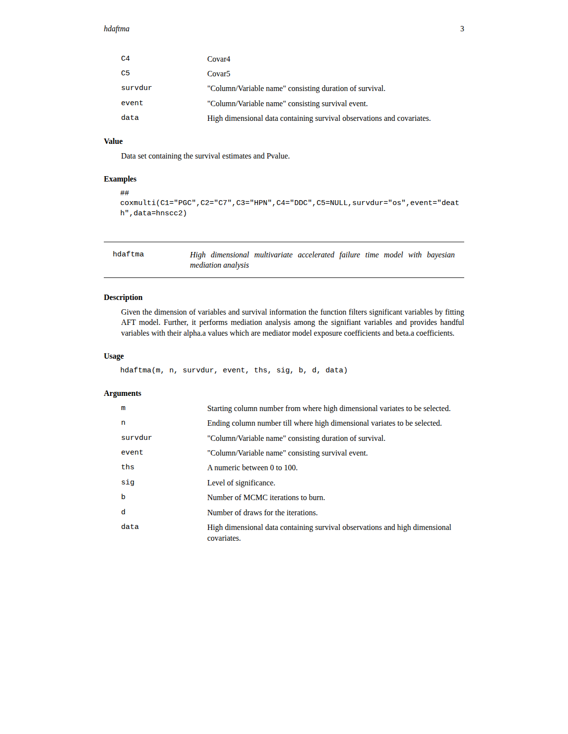hdaftma 3
C4
Covar4
C5
Covar5
survdur
"Column/Variable name" consisting duration of survival.
event
"Column/Variable name" consisting survival event.
data
High dimensional data containing survival observations and covariates.
Value
Data set containing the survival estimates and Pvalue.
Examples
##
coxmulti(C1="PGC",C2="C7",C3="HPN",C4="DDC",C5=NULL,survdur="os",event="death",data=hnscc2)
hdaftma
High dimensional multivariate accelerated failure time model with bayesian mediation analysis
Description
Given the dimension of variables and survival information the function filters significant variables by fitting AFT model. Further, it performs mediation analysis among the signifiant variables and provides handful variables with their alpha.a values which are mediator model exposure coefficients and beta.a coefficients.
Usage
hdaftma(m, n, survdur, event, ths, sig, b, d, data)
Arguments
m
Starting column number from where high dimensional variates to be selected.
n
Ending column number till where high dimensional variates to be selected.
survdur
"Column/Variable name" consisting duration of survival.
event
"Column/Variable name" consisting survival event.
ths
A numeric between 0 to 100.
sig
Level of significance.
b
Number of MCMC iterations to burn.
d
Number of draws for the iterations.
data
High dimensional data containing survival observations and high dimensional covariates.